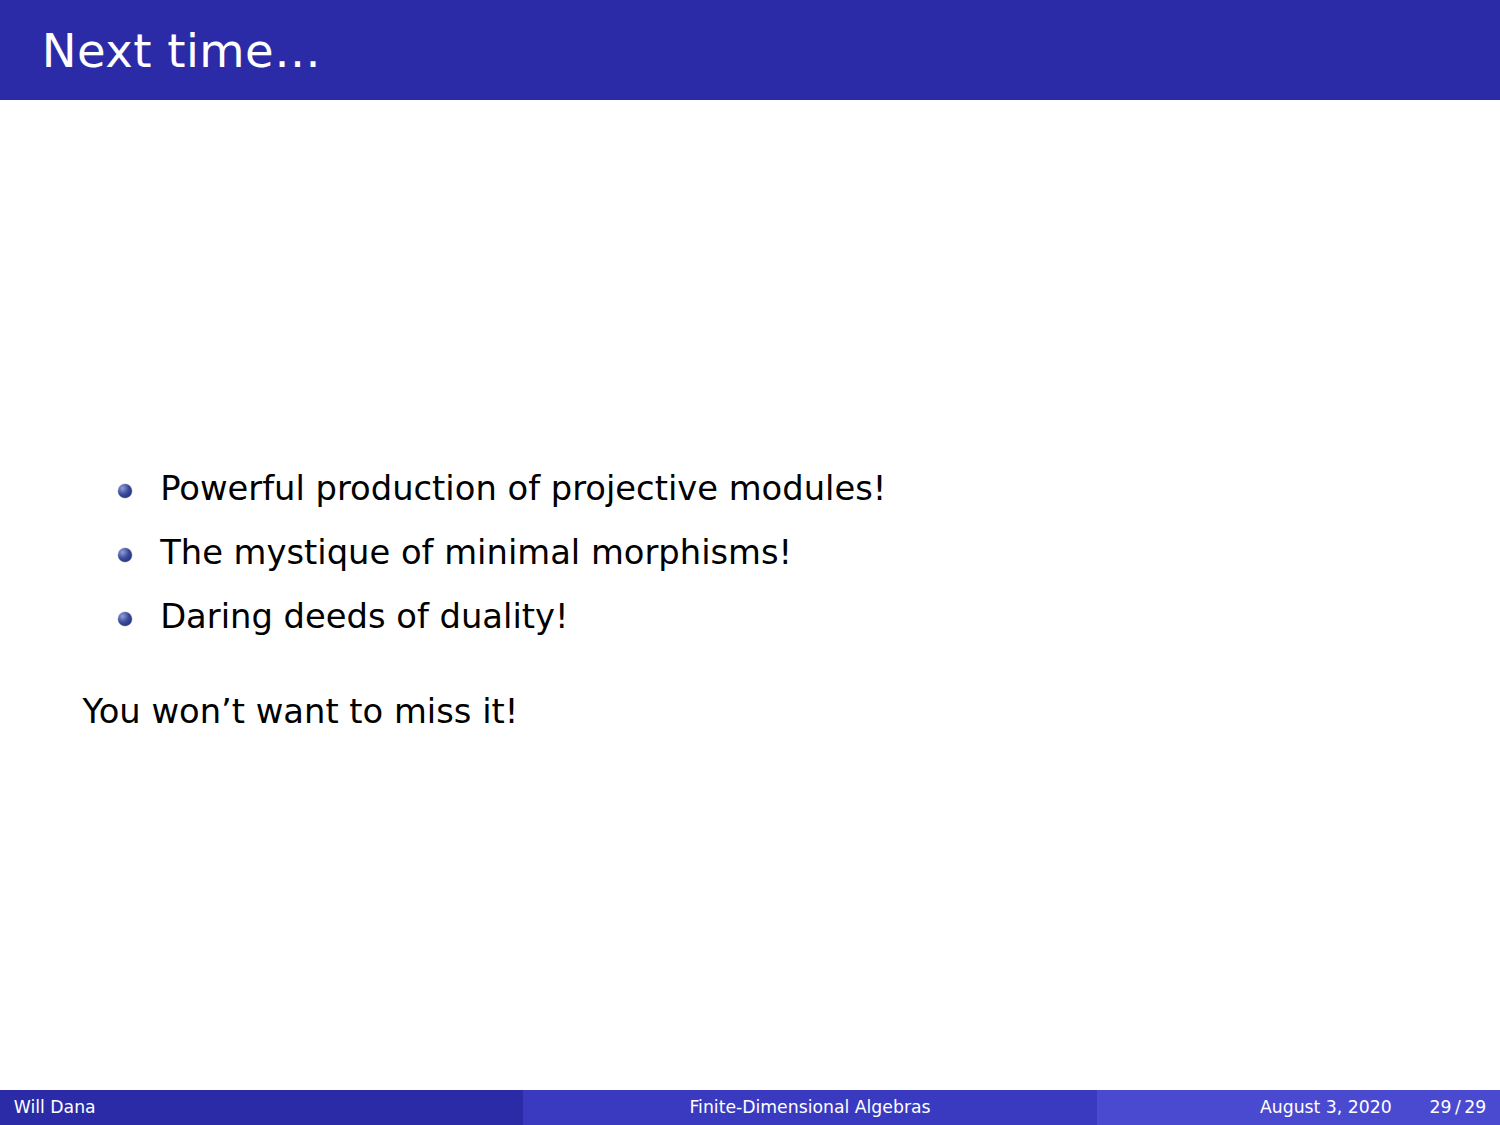Next time…
Powerful production of projective modules!
The mystique of minimal morphisms!
Daring deeds of duality!
You won’t want to miss it!
Will Dana
Finite-Dimensional Algebras
August 3, 202029 / 29